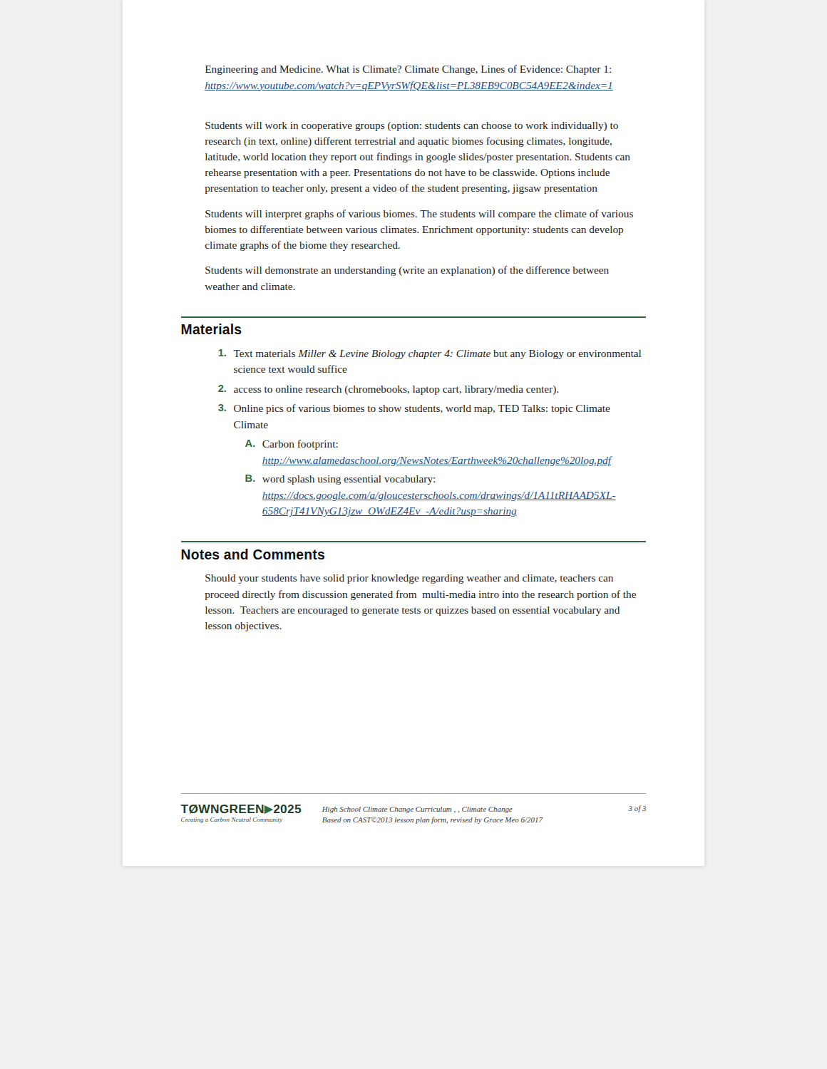Engineering and Medicine. What is Climate? Climate Change, Lines of Evidence: Chapter 1: https://www.youtube.com/watch?v=qEPVyrSWfQE&list=PL38EB9C0BC54A9EE2&index=1
Students will work in cooperative groups (option: students can choose to work individually) to research (in text, online) different terrestrial and aquatic biomes focusing climates, longitude, latitude, world location they report out findings in google slides/poster presentation. Students can rehearse presentation with a peer. Presentations do not have to be classwide. Options include presentation to teacher only, present a video of the student presenting, jigsaw presentation
Students will interpret graphs of various biomes. The students will compare the climate of various biomes to differentiate between various climates. Enrichment opportunity: students can develop climate graphs of the biome they researched.
Students will demonstrate an understanding (write an explanation) of the difference between weather and climate.
Materials
Text materials Miller & Levine Biology chapter 4: Climate but any Biology or environmental science text would suffice
access to online research (chromebooks, laptop cart, library/media center).
Online pics of various biomes to show students, world map, TED Talks: topic Climate Climate
Carbon footprint: http://www.alamedaschool.org/NewsNotes/Earthweek%20challenge%20log.pdf
word splash using essential vocabulary: https://docs.google.com/a/gloucesterschools.com/drawings/d/1A11tRHAAD5XL-658CrjT41VNyG13jzw_OWdEZ4Ev_-A/edit?usp=sharing
Notes and Comments
Should your students have solid prior knowledge regarding weather and climate, teachers can proceed directly from discussion generated from multi-media intro into the research portion of the lesson. Teachers are encouraged to generate tests or quizzes based on essential vocabulary and lesson objectives.
TØWNGREEN▶2025
Creating a Carbon Neutral Community
High School Climate Change Curriculum , , Climate Change
Based on CAST©2013 lesson plan form, revised by Grace Meo 6/2017
3 of 3